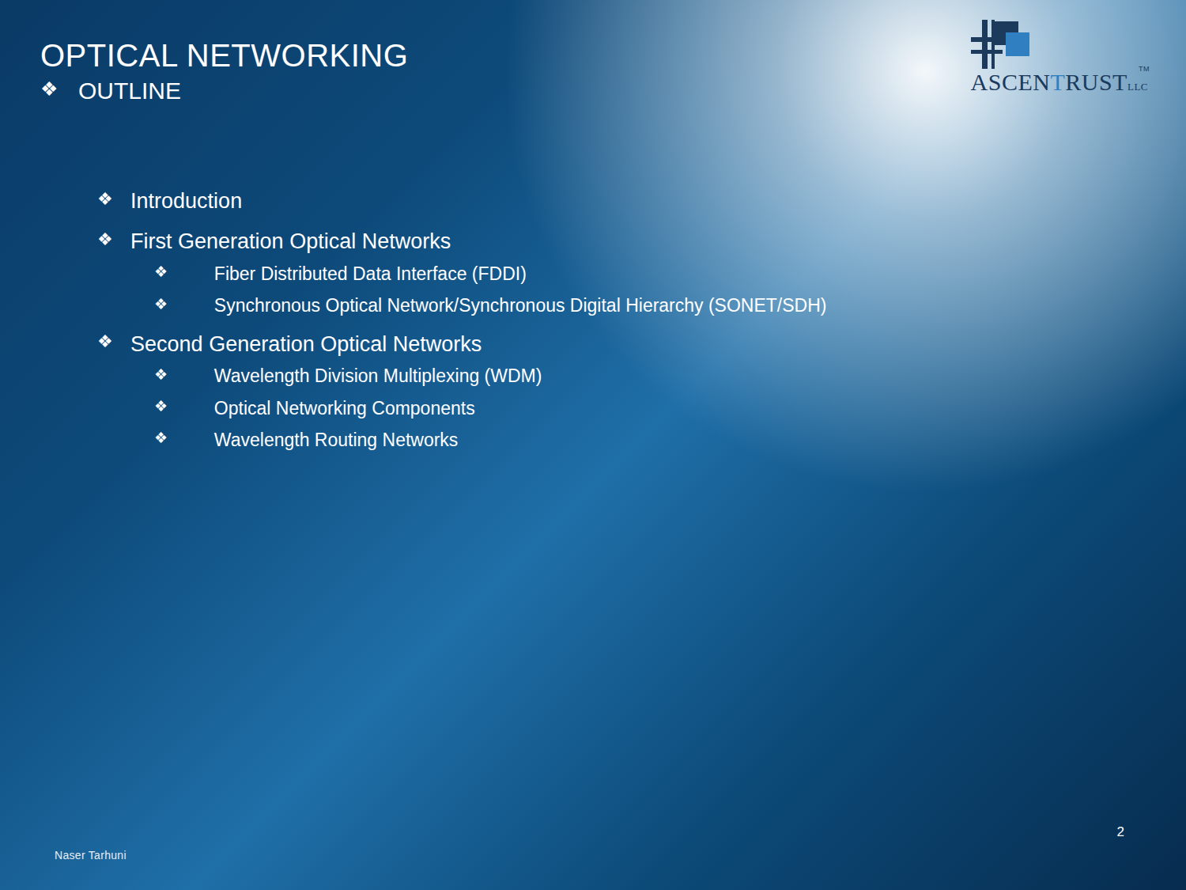ASCEN TRUST LLC TM
OPTICAL NETWORKING
OUTLINE
Introduction
First Generation Optical Networks
Fiber Distributed Data Interface (FDDI)
Synchronous Optical Network/Synchronous Digital Hierarchy (SONET/SDH)
Second Generation Optical Networks
Wavelength Division Multiplexing (WDM)
Optical Networking Components
Wavelength Routing Networks
Naser Tarhuni
2